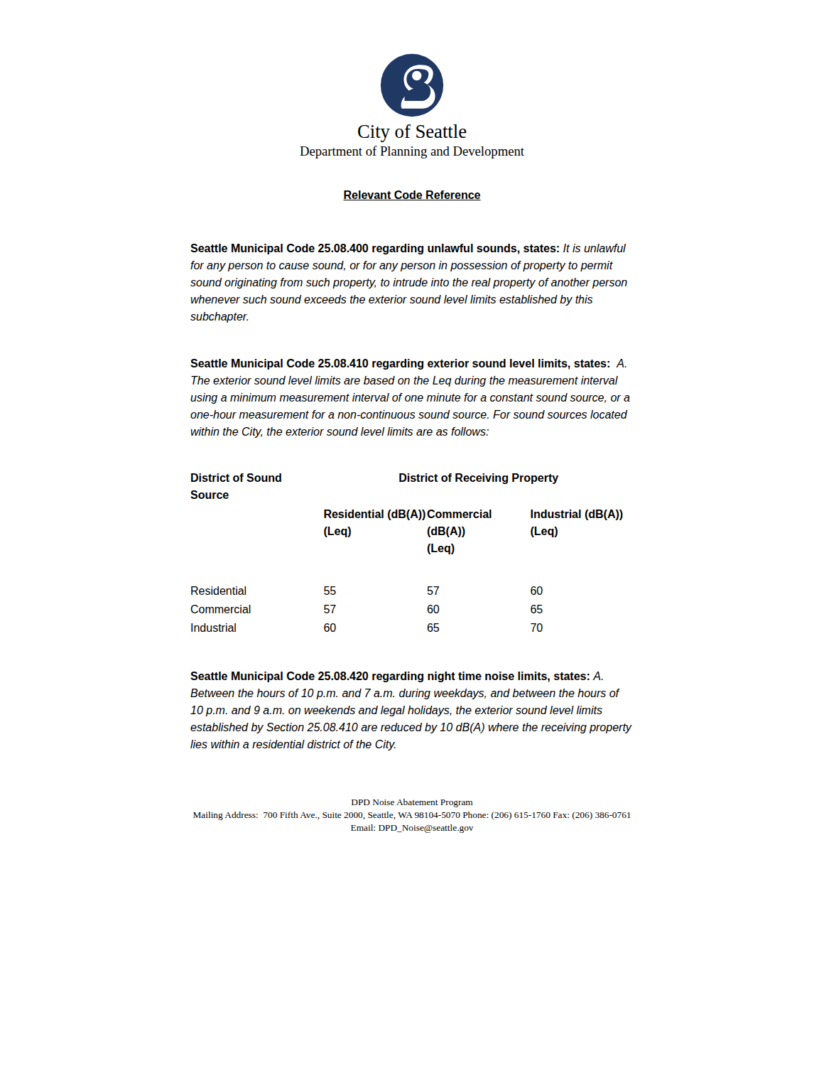City of Seattle
Department of Planning and Development
Relevant Code Reference
Seattle Municipal Code 25.08.400 regarding unlawful sounds, states: It is unlawful for any person to cause sound, or for any person in possession of property to permit sound originating from such property, to intrude into the real property of another person whenever such sound exceeds the exterior sound level limits established by this subchapter.
Seattle Municipal Code 25.08.410 regarding exterior sound level limits, states: A. The exterior sound level limits are based on the Leq during the measurement interval using a minimum measurement interval of one minute for a constant sound source, or a one-hour measurement for a non-continuous sound source. For sound sources located within the City, the exterior sound level limits are as follows:
| District of Sound Source | District of Receiving Property |
| --- | --- |
| | Residential (dB(A)) (Leq) | Commercial (dB(A)) (Leq) | Industrial (dB(A)) (Leq) |
| Residential | 55 | 57 | 60 |
| Commercial | 57 | 60 | 65 |
| Industrial | 60 | 65 | 70 |
Seattle Municipal Code 25.08.420 regarding night time noise limits, states: A. Between the hours of 10 p.m. and 7 a.m. during weekdays, and between the hours of 10 p.m. and 9 a.m. on weekends and legal holidays, the exterior sound level limits established by Section 25.08.410 are reduced by 10 dB(A) where the receiving property lies within a residential district of the City.
DPD Noise Abatement Program
Mailing Address: 700 Fifth Ave., Suite 2000, Seattle, WA 98104-5070 Phone: (206) 615-1760 Fax: (206) 386-0761
Email: DPD_Noise@seattle.gov